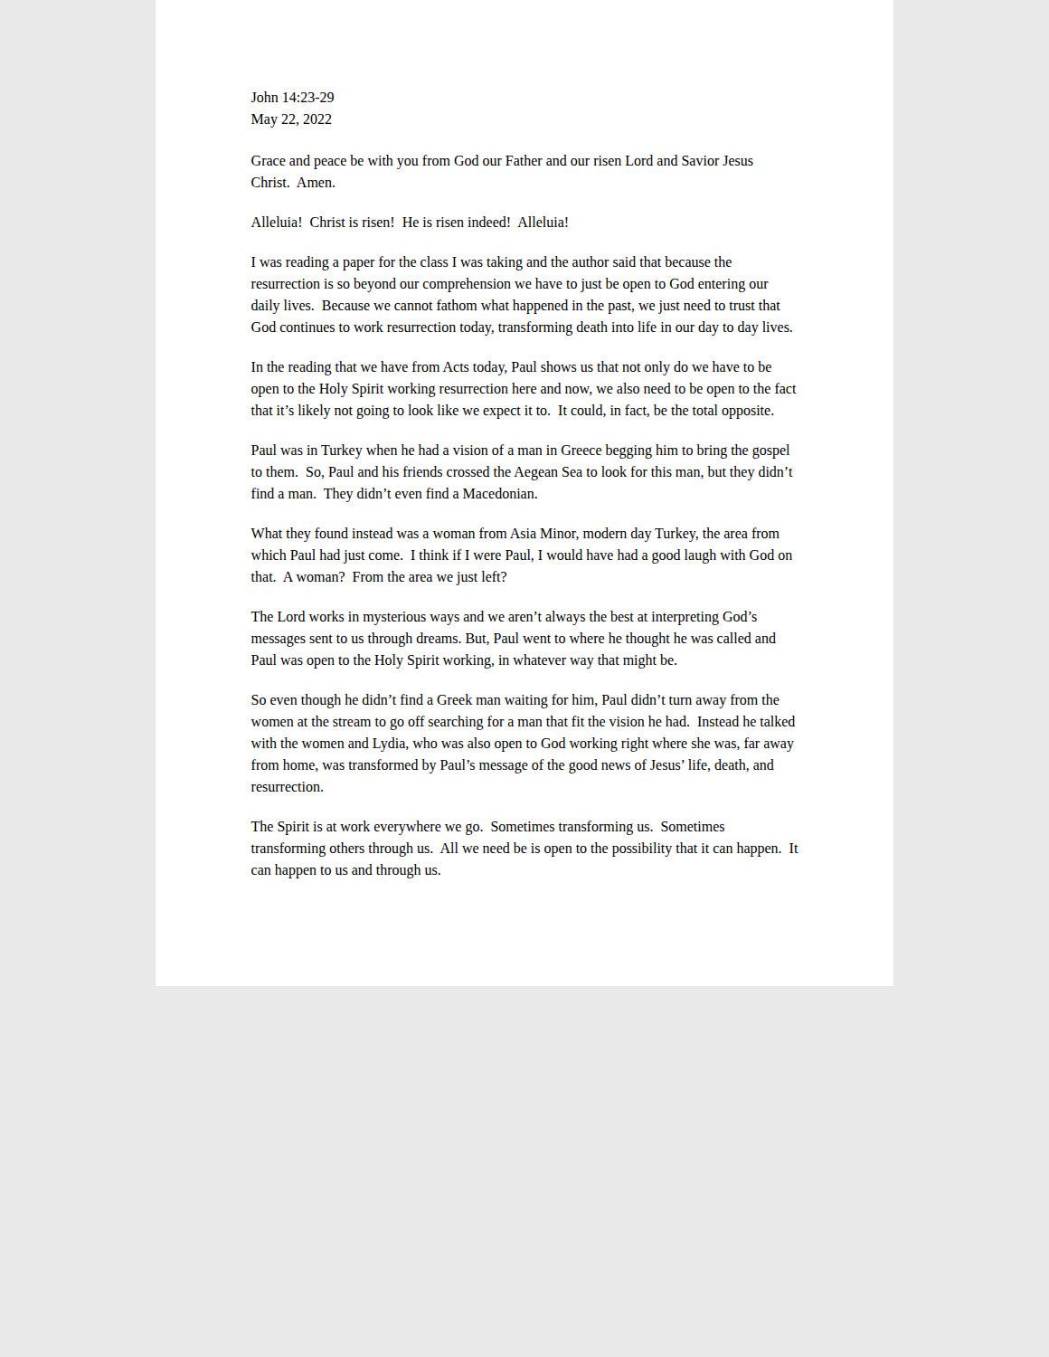John 14:23-29
May 22, 2022
Grace and peace be with you from God our Father and our risen Lord and Savior Jesus Christ. Amen.
Alleluia! Christ is risen! He is risen indeed! Alleluia!
I was reading a paper for the class I was taking and the author said that because the resurrection is so beyond our comprehension we have to just be open to God entering our daily lives. Because we cannot fathom what happened in the past, we just need to trust that God continues to work resurrection today, transforming death into life in our day to day lives.
In the reading that we have from Acts today, Paul shows us that not only do we have to be open to the Holy Spirit working resurrection here and now, we also need to be open to the fact that it’s likely not going to look like we expect it to. It could, in fact, be the total opposite.
Paul was in Turkey when he had a vision of a man in Greece begging him to bring the gospel to them. So, Paul and his friends crossed the Aegean Sea to look for this man, but they didn’t find a man. They didn’t even find a Macedonian.
What they found instead was a woman from Asia Minor, modern day Turkey, the area from which Paul had just come. I think if I were Paul, I would have had a good laugh with God on that. A woman? From the area we just left?
The Lord works in mysterious ways and we aren’t always the best at interpreting God’s messages sent to us through dreams. But, Paul went to where he thought he was called and Paul was open to the Holy Spirit working, in whatever way that might be.
So even though he didn’t find a Greek man waiting for him, Paul didn’t turn away from the women at the stream to go off searching for a man that fit the vision he had. Instead he talked with the women and Lydia, who was also open to God working right where she was, far away from home, was transformed by Paul’s message of the good news of Jesus’ life, death, and resurrection.
The Spirit is at work everywhere we go. Sometimes transforming us. Sometimes transforming others through us. All we need be is open to the possibility that it can happen. It can happen to us and through us.